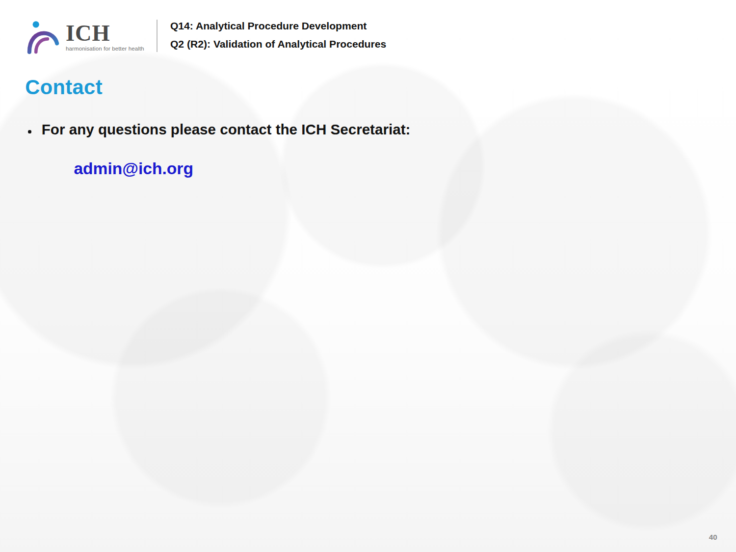ICH harmonisation for better health
Q14: Analytical Procedure Development
Q2 (R2): Validation of Analytical Procedures
Contact
For any questions please contact the ICH Secretariat:
admin@ich.org
40